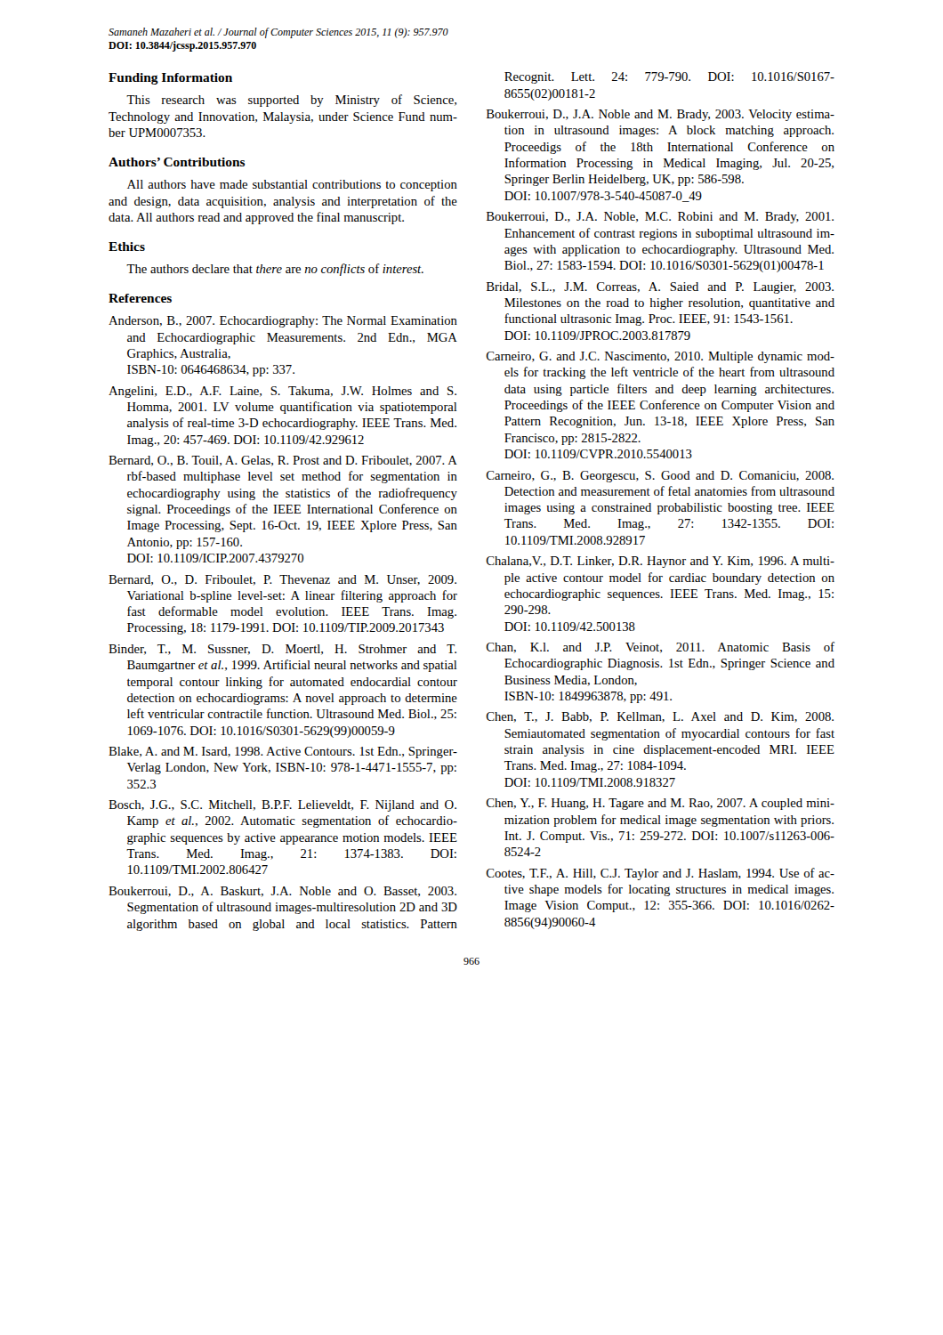Samaneh Mazaheri et al. / Journal of Computer Sciences 2015, 11 (9): 957.970
DOI: 10.3844/jcssp.2015.957.970
Funding Information
This research was supported by Ministry of Science, Technology and Innovation, Malaysia, under Science Fund number UPM0007353.
Authors’ Contributions
All authors have made substantial contributions to conception and design, data acquisition, analysis and interpretation of the data. All authors read and approved the final manuscript.
Ethics
The authors declare that there are no conflicts of interest.
References
Anderson, B., 2007. Echocardiography: The Normal Examination and Echocardiographic Measurements. 2nd Edn., MGA Graphics, Australia,
ISBN-10: 0646468634, pp: 337.
Angelini, E.D., A.F. Laine, S. Takuma, J.W. Holmes and S. Homma, 2001. LV volume quantification via spatiotemporal analysis of real-time 3-D echocardiography. IEEE Trans. Med. Imag., 20: 457-469. DOI: 10.1109/42.929612
Bernard, O., B. Touil, A. Gelas, R. Prost and D. Friboulet, 2007. A rbf-based multiphase level set method for segmentation in echocardiography using the statistics of the radiofrequency signal. Proceedings of the IEEE International Conference on Image Processing, Sept. 16-Oct. 19, IEEE Xplore Press, San Antonio, pp: 157-160.
DOI: 10.1109/ICIP.2007.4379270
Bernard, O., D. Friboulet, P. Thevenaz and M. Unser, 2009. Variational b-spline level-set: A linear filtering approach for fast deformable model evolution. IEEE Trans. Imag. Processing, 18: 1179-1991. DOI: 10.1109/TIP.2009.2017343
Binder, T., M. Sussner, D. Moertl, H. Strohmer and T. Baumgartner et al., 1999. Artificial neural networks and spatial temporal contour linking for automated endocardial contour detection on echocardiograms: A novel approach to determine left ventricular contractile function. Ultrasound Med. Biol., 25: 1069-1076. DOI: 10.1016/S0301-5629(99)00059-9
Blake, A. and M. Isard, 1998. Active Contours. 1st Edn., Springer-Verlag London, New York, ISBN-10: 978-1-4471-1555-7, pp: 352.3
Bosch, J.G., S.C. Mitchell, B.P.F. Lelieveldt, F. Nijland and O. Kamp et al., 2002. Automatic segmentation of echocardiographic sequences by active appearance motion models. IEEE Trans. Med. Imag., 21: 1374-1383. DOI: 10.1109/TMI.2002.806427
Boukerroui, D., A. Baskurt, J.A. Noble and O. Basset, 2003. Segmentation of ultrasound images-multiresolution 2D and 3D algorithm based on global and local statistics. Pattern Recognit. Lett. 24: 779-790. DOI: 10.1016/S0167-8655(02)00181-2
Boukerroui, D., J.A. Noble and M. Brady, 2003. Velocity estimation in ultrasound images: A block matching approach. Proceedigs of the 18th International Conference on Information Processing in Medical Imaging, Jul. 20-25, Springer Berlin Heidelberg, UK, pp: 586-598.
DOI: 10.1007/978-3-540-45087-0_49
Boukerroui, D., J.A. Noble, M.C. Robini and M. Brady, 2001. Enhancement of contrast regions in suboptimal ultrasound images with application to echocardiography. Ultrasound Med. Biol., 27: 1583-1594. DOI: 10.1016/S0301-5629(01)00478-1
Bridal, S.L., J.M. Correas, A. Saied and P. Laugier, 2003. Milestones on the road to higher resolution, quantitative and functional ultrasonic Imag. Proc. IEEE, 91: 1543-1561.
DOI: 10.1109/JPROC.2003.817879
Carneiro, G. and J.C. Nascimento, 2010. Multiple dynamic models for tracking the left ventricle of the heart from ultrasound data using particle filters and deep learning architectures. Proceedings of the IEEE Conference on Computer Vision and Pattern Recognition, Jun. 13-18, IEEE Xplore Press, San Francisco, pp: 2815-2822.
DOI: 10.1109/CVPR.2010.5540013
Carneiro, G., B. Georgescu, S. Good and D. Comaniciu, 2008. Detection and measurement of fetal anatomies from ultrasound images using a constrained probabilistic boosting tree. IEEE Trans. Med. Imag., 27: 1342-1355. DOI: 10.1109/TMI.2008.928917
Chalana,V., D.T. Linker, D.R. Haynor and Y. Kim, 1996. A multiple active contour model for cardiac boundary detection on echocardiographic sequences. IEEE Trans. Med. Imag., 15: 290-298.
DOI: 10.1109/42.500138
Chan, K.l. and J.P. Veinot, 2011. Anatomic Basis of Echocardiographic Diagnosis. 1st Edn., Springer Science and Business Media, London,
ISBN-10: 1849963878, pp: 491.
Chen, T., J. Babb, P. Kellman, L. Axel and D. Kim, 2008. Semiautomated segmentation of myocardial contours for fast strain analysis in cine displacement-encoded MRI. IEEE Trans. Med. Imag., 27: 1084-1094.
DOI: 10.1109/TMI.2008.918327
Chen, Y., F. Huang, H. Tagare and M. Rao, 2007. A coupled minimization problem for medical image segmentation with priors. Int. J. Comput. Vis., 71: 259-272. DOI: 10.1007/s11263-006-8524-2
Cootes, T.F., A. Hill, C.J. Taylor and J. Haslam, 1994. Use of active shape models for locating structures in medical images. Image Vision Comput., 12: 355-366. DOI: 10.1016/0262-8856(94)90060-4
966